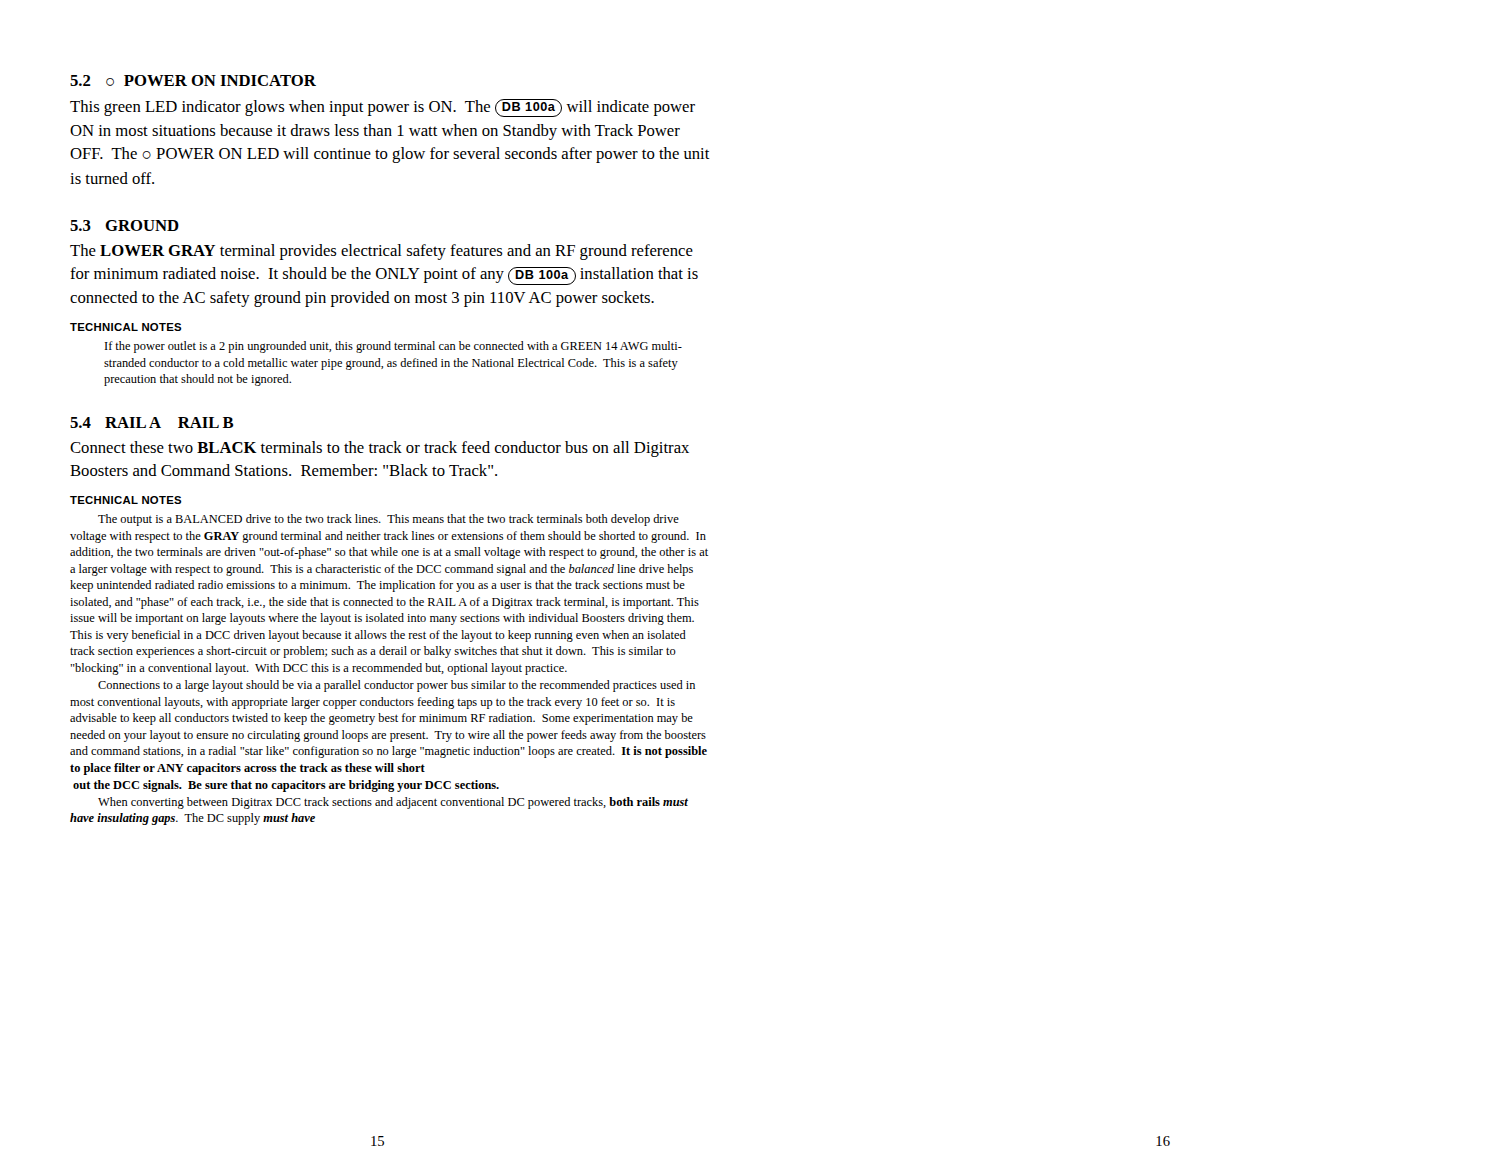5.2 ○ POWER ON INDICATOR
This green LED indicator glows when input power is ON. The DB 100a will indicate power ON in most situations because it draws less than 1 watt when on Standby with Track Power OFF. The ○ POWER ON LED will continue to glow for several seconds after power to the unit is turned off.
5.3 GROUND
The LOWER GRAY terminal provides electrical safety features and an RF ground reference for minimum radiated noise. It should be the ONLY point of any DB 100a installation that is connected to the AC safety ground pin provided on most 3 pin 110V AC power sockets.
TECHNICAL NOTES
If the power outlet is a 2 pin ungrounded unit, this ground terminal can be connected with a GREEN 14 AWG multi-stranded conductor to a cold metallic water pipe ground, as defined in the National Electrical Code. This is a safety precaution that should not be ignored.
5.4 RAIL A RAIL B
Connect these two BLACK terminals to the track or track feed conductor bus on all Digitrax Boosters and Command Stations. Remember: "Black to Track".
TECHNICAL NOTES
The output is a BALANCED drive to the two track lines. This means that the two track terminals both develop drive voltage with respect to the GRAY ground terminal and neither track lines or extensions of them should be shorted to ground. In addition, the two terminals are driven "out-of-phase" so that while one is at a small voltage with respect to ground, the other is at a larger voltage with respect to ground. This is a characteristic of the DCC command signal and the balanced line drive helps keep unintended radiated radio emissions to a minimum. The implication for you as a user is that the track sections must be isolated, and "phase" of each track, i.e., the side that is connected to the RAIL A of a Digitrax track terminal, is important. This issue will be important on large layouts where the layout is isolated into many sections with individual Boosters driving them. This is very beneficial in a DCC driven layout because it allows the rest of the layout to keep running even when an isolated track section experiences a short-circuit or problem; such as a derail or balky switches that shut it down. This is similar to "blocking" in a conventional layout. With DCC this is a recommended but, optional layout practice.
Connections to a large layout should be via a parallel conductor power bus similar to the recommended practices used in most conventional layouts, with appropriate larger copper conductors feeding taps up to the track every 10 feet or so. It is advisable to keep all conductors twisted to keep the geometry best for minimum RF radiation. Some experimentation may be needed on your layout to ensure no circulating ground loops are present. Try to wire all the power feeds away from the boosters and command stations, in a radial "star like" configuration so no large "magnetic induction" loops are created. It is not possible to place filter or ANY capacitors across the track as these will short
out the DCC signals. Be sure that no capacitors are bridging your DCC sections.
When converting between Digitrax DCC track sections and adjacent conventional DC powered tracks, both rails must have insulating gaps. The DC supply must have
15 16